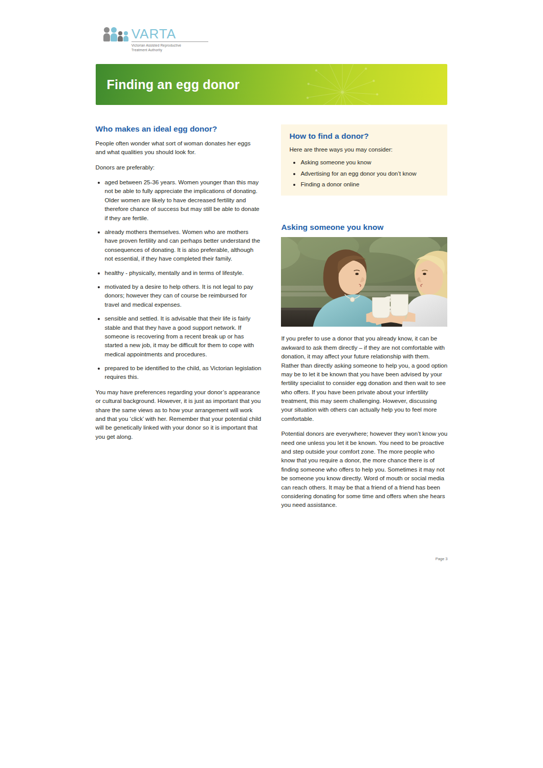VARTA
Victorian Assisted Reproductive
Treatment Authority
Finding an egg donor
Who makes an ideal egg donor?
People often wonder what sort of woman donates her eggs and what qualities you should look for.
Donors are preferably:
aged between 25-36 years. Women younger than this may not be able to fully appreciate the implications of donating. Older women are likely to have decreased fertility and therefore chance of success but may still be able to donate if they are fertile.
already mothers themselves. Women who are mothers have proven fertility and can perhaps better understand the consequences of donating. It is also preferable, although not essential, if they have completed their family.
healthy - physically, mentally and in terms of lifestyle.
motivated by a desire to help others. It is not legal to pay donors; however they can of course be reimbursed for travel and medical expenses.
sensible and settled. It is advisable that their life is fairly stable and that they have a good support network. If someone is recovering from a recent break up or has started a new job, it may be difficult for them to cope with medical appointments and procedures.
prepared to be identified to the child, as Victorian legislation requires this.
You may have preferences regarding your donor’s appearance or cultural background. However, it is just as important that you share the same views as to how your arrangement will work and that you ‘click’ with her. Remember that your potential child will be genetically linked with your donor so it is important that you get along.
How to find a donor?
Here are three ways you may consider:
Asking someone you know
Advertising for an egg donor you don’t know
Finding a donor online
Asking someone you know
If you prefer to use a donor that you already know, it can be awkward to ask them directly – if they are not comfortable with donation, it may affect your future relationship with them. Rather than directly asking someone to help you, a good option may be to let it be known that you have been advised by your fertility specialist to consider egg donation and then wait to see who offers. If you have been private about your infertility treatment, this may seem challenging. However, discussing your situation with others can actually help you to feel more comfortable.
Potential donors are everywhere; however they won’t know you need one unless you let it be known. You need to be proactive and step outside your comfort zone. The more people who know that you require a donor, the more chance there is of finding someone who offers to help you. Sometimes it may not be someone you know directly. Word of mouth or social media can reach others. It may be that a friend of a friend has been considering donating for some time and offers when she hears you need assistance.
Page 3